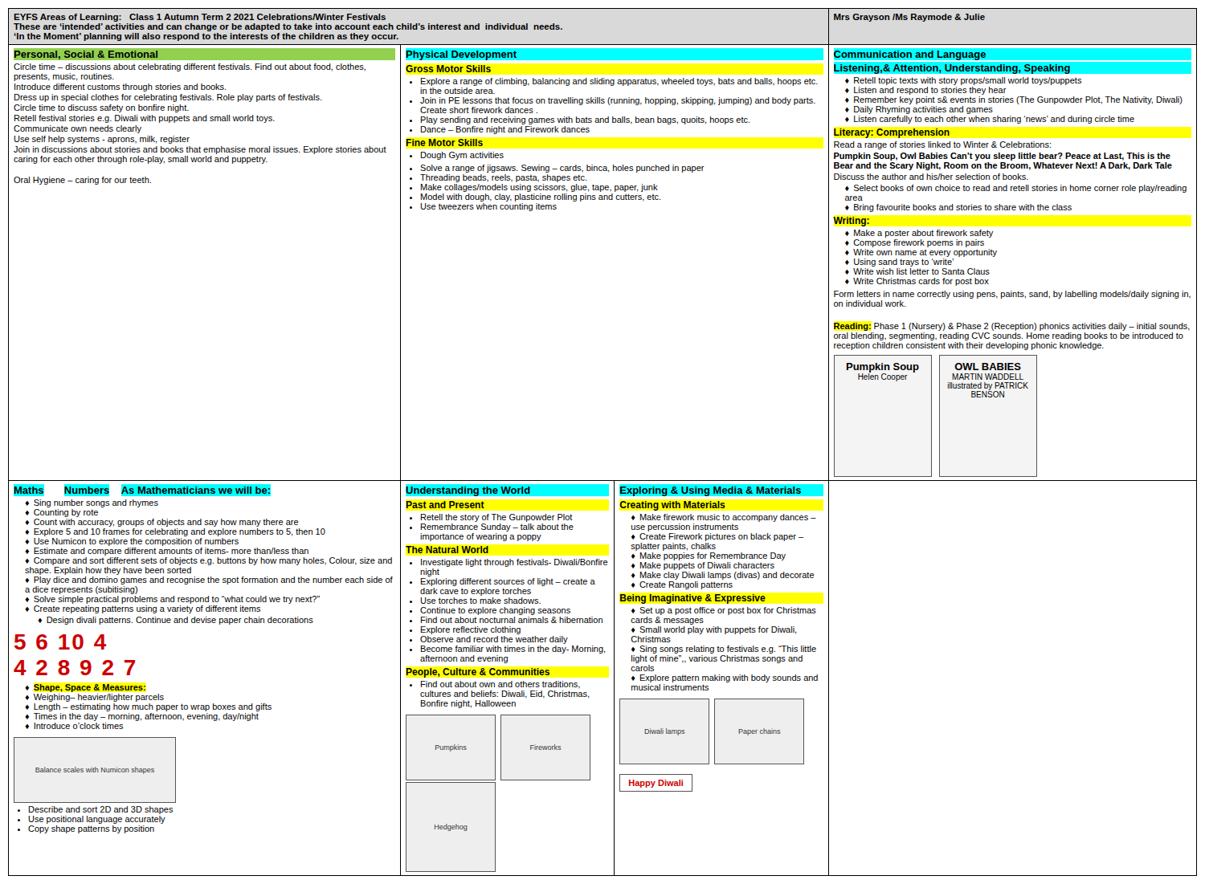| EYFS Areas of Learning: Class 1 Autumn Term 2 2021 Celebrations/Winter Festivals These are ‘intended’ activities and can change or be adapted to take into account each child’s interest and individual needs. ‘In the Moment’ planning will also respond to the interests of the children as they occur. | Mrs Grayson /Ms Raymode & Julie |
| Personal, Social & Emotional Circle time – discussions about celebrating different festivals. Find out about food, clothes, presents, music, routines. Introduce different customs through stories and books. Dress up in special clothes for celebrating festivals. Role play parts of festivals. Circle time to discuss safety on bonfire night. Retell festival stories e.g. Diwali with puppets and small world toys. Communicate own needs clearly Use self help systems - aprons, milk, register Join in discussions about stories and books that emphasise moral issues. Explore stories about caring for each other through role-play, small world and puppetry. Oral Hygiene – caring for our teeth. | Physical Development Gross Motor Skills Explore a range of climbing, balancing and sliding apparatus, wheeled toys, bats and balls, hoops etc. in the outside area. Join in PE lessons that focus on travelling skills (running, hopping, skipping, jumping) and body parts. Create short firework dances . Play sending and receiving games with bats and balls, bean bags, quoits, hoops etc. Dance – Bonfire night and Firework dances Fine Motor Skills Dough Gym activities Solve a range of jigsaws. Sewing – cards, binca, holes punched in paper Threading beads, reels, pasta, shapes etc. Make collages/models using scissors, glue, tape, paper, junk Model with dough, clay, plasticine rolling pins and cutters, etc. Use tweezers when counting items | Communication and Language Listening,& Attention, Understanding, Speaking Retell topic texts with story props/small world toys/puppets Listen and respond to stories they hear Remember key point s& events in stories (The Gunpowder Plot, The Nativity, Diwali) Daily Rhyming activities and games Listen carefully to each other when sharing ‘news’ and during circle time Literacy: Comprehension Read a range of stories linked to Winter & Celebrations: Pumpkin Soup, Owl Babies Can’t you sleep little bear? Peace at Last, This is the Bear and the Scary Night, Room on the Broom, Whatever Next! A Dark, Dark Tale Discuss the author and his/her selection of books. Select books of own choice to read and retell stories in home corner role play/reading area Bring favourite books and stories to share with the class Writing: Make a poster about firework safety Compose firework poems in pairs Write own name at every opportunity Using sand trays to ‘write’ Write wish list letter to Santa Claus Write Christmas cards for post box Form letters in name correctly using pens, paints, sand, by labelling models/daily signing in, on individual work. Reading: Phase 1 (Nursery) & Phase 2 (Reception) phonics activities daily – initial sounds, oral blending, segmenting, reading CVC sounds. Home reading books to be introduced to reception children consistent with their developing phonic knowledge. Pumpkin Soup Helen Cooper OWL BABIES MARTIN WADDELL illustrated by PATRICK BENSON |
| Maths Numbers As Mathematicians we will be: Sing number songs and rhymes Counting by rote Count with accuracy, groups of objects and say how many there are Explore 5 and 10 frames for celebrating and explore numbers to 5, then 10 Use Numicon to explore the composition of numbers Estimate and compare different amounts of items- more than/less than Compare and sort different sets of objects e.g. buttons by how many holes, Colour, size and shape. Explain how they have been sorted Play dice and domino games and recognise the spot formation and the number each side of a dice represents (subitising) Solve simple practical problems and respond to “what could we try next?” Create repeating patterns using a variety of different items Design divali patterns. Continue and devise paper chain decorations 5 6 10 4 4 2 8 9 2 7 Shape, Space & Measures: Weighing– heavier/lighter parcels Length – estimating how much paper to wrap boxes and gifts Times in the day – morning, afternoon, evening, day/night Introduce o’clock times Balance scales with Numicon shapes Describe and sort 2D and 3D shapes Use positional language accurately Copy shape patterns by position | Understanding the World Past and Present Retell the story of The Gunpowder Plot Remembrance Sunday – talk about the importance of wearing a poppy The Natural World Investigate light through festivals- Diwali/Bonfire night Exploring different sources of light – create a dark cave to explore torches Use torches to make shadows. Continue to explore changing seasons Find out about nocturnal animals & hibernation Explore reflective clothing Observe and record the weather daily Become familiar with times in the day- Morning, afternoon and evening People, Culture & Communities Find out about own and others traditions, cultures and beliefs: Diwali, Eid, Christmas, Bonfire night, Halloween Pumpkins Fireworks Hedgehog | Exploring & Using Media & Materials Creating with Materials Make firework music to accompany dances – use percussion instruments Create Firework pictures on black paper – splatter paints, chalks Make poppies for Remembrance Day Make puppets of Diwali characters Make clay Diwali lamps (divas) and decorate Create Rangoli patterns Being Imaginative & Expressive Set up a post office or post box for Christmas cards & messages Small world play with puppets for Diwali, Christmas Sing songs relating to festivals e.g. “This little light of mine”,, various Christmas songs and carols Explore pattern making with body sounds and musical instruments Diwali lamps Paper chains Happy Diwali | |